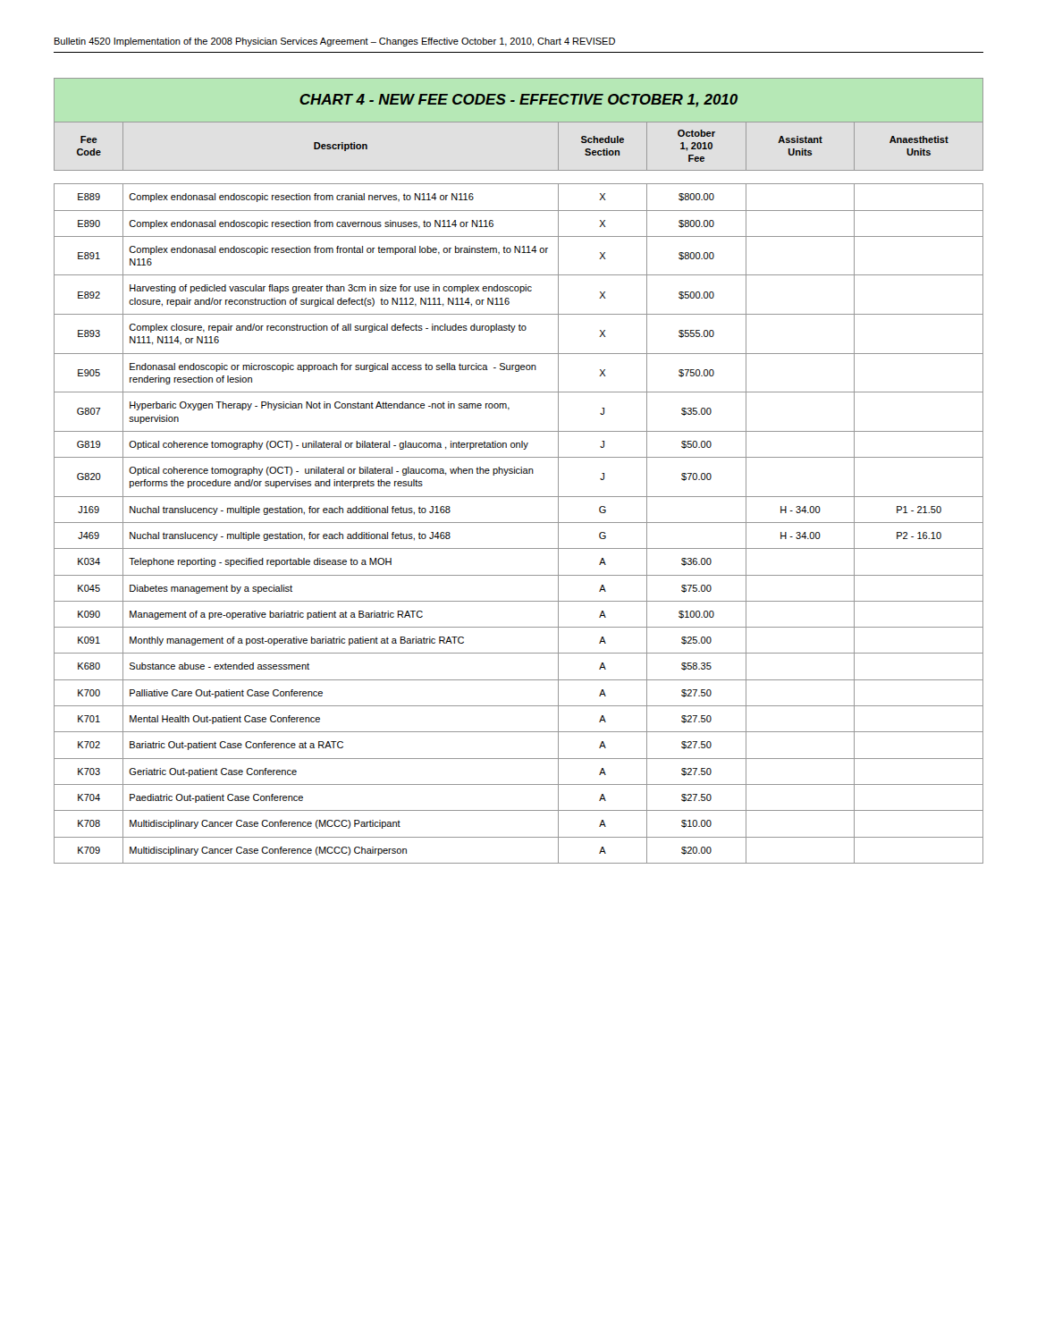Bulletin 4520 Implementation of the 2008 Physician Services Agreement – Changes Effective October 1, 2010, Chart 4 REVISED
CHART 4 - NEW FEE CODES - EFFECTIVE OCTOBER 1, 2010
| Fee Code | Description | Schedule Section | October 1, 2010 Fee | Assistant Units | Anaesthetist Units |
| --- | --- | --- | --- | --- | --- |
| E889 | Complex endonasal endoscopic resection from cranial nerves, to N114 or N116 | X | $800.00 | | |
| E890 | Complex endonasal endoscopic resection from cavernous sinuses, to N114 or N116 | X | $800.00 | | |
| E891 | Complex endonasal endoscopic resection from frontal or temporal lobe, or brainstem, to N114 or N116 | X | $800.00 | | |
| E892 | Harvesting of pedicled vascular flaps greater than 3cm in size for use in complex endoscopic closure, repair and/or reconstruction of surgical defect(s) to N112, N111, N114, or N116 | X | $500.00 | | |
| E893 | Complex closure, repair and/or reconstruction of all surgical defects - includes duroplasty to N111, N114, or N116 | X | $555.00 | | |
| E905 | Endonasal endoscopic or microscopic approach for surgical access to sella turcica - Surgeon rendering resection of lesion | X | $750.00 | | |
| G807 | Hyperbaric Oxygen Therapy - Physician Not in Constant Attendance -not in same room, supervision | J | $35.00 | | |
| G819 | Optical coherence tomography (OCT) - unilateral or bilateral - glaucoma , interpretation only | J | $50.00 | | |
| G820 | Optical coherence tomography (OCT) - unilateral or bilateral - glaucoma, when the physician performs the procedure and/or supervises and interprets the results | J | $70.00 | | |
| J169 | Nuchal translucency - multiple gestation, for each additional fetus, to J168 | G | | H - 34.00 | P1 - 21.50 |
| J469 | Nuchal translucency - multiple gestation, for each additional fetus, to J468 | G | | H - 34.00 | P2 - 16.10 |
| K034 | Telephone reporting - specified reportable disease to a MOH | A | $36.00 | | |
| K045 | Diabetes management by a specialist | A | $75.00 | | |
| K090 | Management of a pre-operative bariatric patient at a Bariatric RATC | A | $100.00 | | |
| K091 | Monthly management of a post-operative bariatric patient at a Bariatric RATC | A | $25.00 | | |
| K680 | Substance abuse - extended assessment | A | $58.35 | | |
| K700 | Palliative Care Out-patient Case Conference | A | $27.50 | | |
| K701 | Mental Health Out-patient Case Conference | A | $27.50 | | |
| K702 | Bariatric Out-patient Case Conference at a RATC | A | $27.50 | | |
| K703 | Geriatric Out-patient Case Conference | A | $27.50 | | |
| K704 | Paediatric Out-patient Case Conference | A | $27.50 | | |
| K708 | Multidisciplinary Cancer Case Conference (MCCC) Participant | A | $10.00 | | |
| K709 | Multidisciplinary Cancer Case Conference (MCCC) Chairperson | A | $20.00 | | |